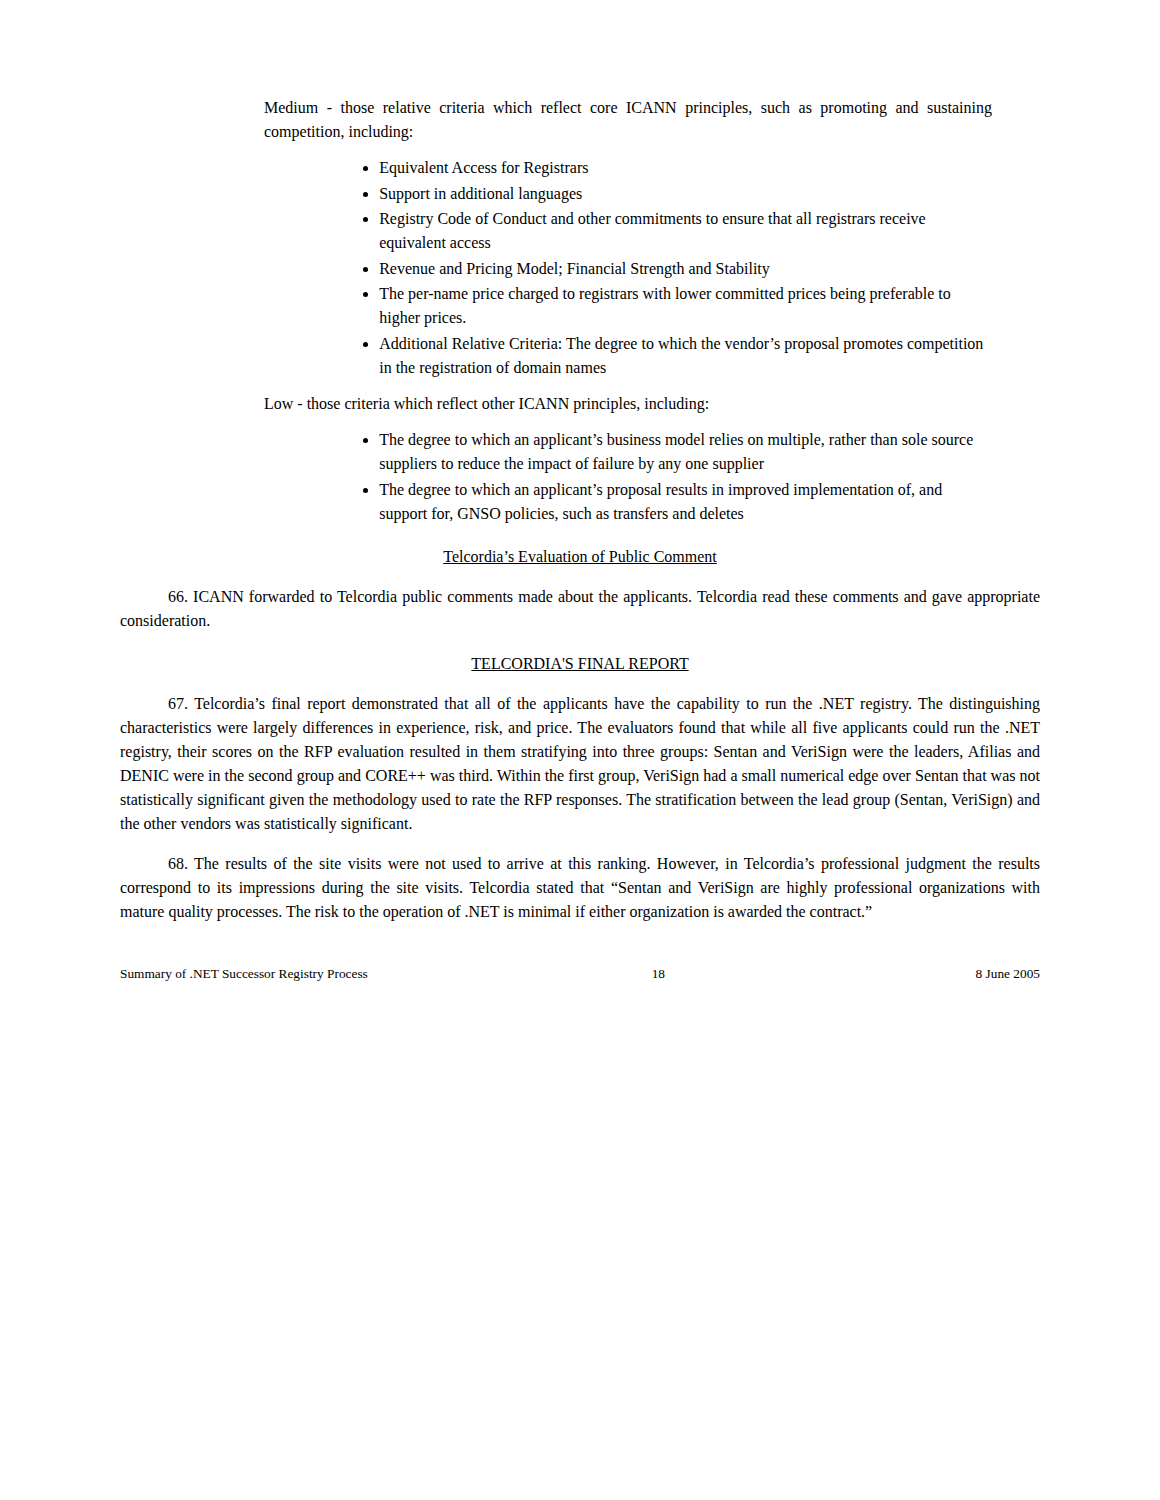Medium - those relative criteria which reflect core ICANN principles, such as promoting and sustaining competition, including:
Equivalent Access for Registrars
Support in additional languages
Registry Code of Conduct and other commitments to ensure that all registrars receive equivalent access
Revenue and Pricing Model; Financial Strength and Stability
The per-name price charged to registrars with lower committed prices being preferable to higher prices.
Additional Relative Criteria: The degree to which the vendor’s proposal promotes competition in the registration of domain names
Low - those criteria which reflect other ICANN principles, including:
The degree to which an applicant’s business model relies on multiple, rather than sole source suppliers to reduce the impact of failure by any one supplier
The degree to which an applicant’s proposal results in improved implementation of, and support for, GNSO policies, such as transfers and deletes
Telcordia’s Evaluation of Public Comment
66. ICANN forwarded to Telcordia public comments made about the applicants. Telcordia read these comments and gave appropriate consideration.
TELCORDIA'S FINAL REPORT
67. Telcordia’s final report demonstrated that all of the applicants have the capability to run the .NET registry. The distinguishing characteristics were largely differences in experience, risk, and price. The evaluators found that while all five applicants could run the .NET registry, their scores on the RFP evaluation resulted in them stratifying into three groups: Sentan and VeriSign were the leaders, Afilias and DENIC were in the second group and CORE++ was third. Within the first group, VeriSign had a small numerical edge over Sentan that was not statistically significant given the methodology used to rate the RFP responses. The stratification between the lead group (Sentan, VeriSign) and the other vendors was statistically significant.
68. The results of the site visits were not used to arrive at this ranking. However, in Telcordia’s professional judgment the results correspond to its impressions during the site visits. Telcordia stated that “Sentan and VeriSign are highly professional organizations with mature quality processes. The risk to the operation of .NET is minimal if either organization is awarded the contract.”
Summary of .NET Successor Registry Process
18
8 June 2005